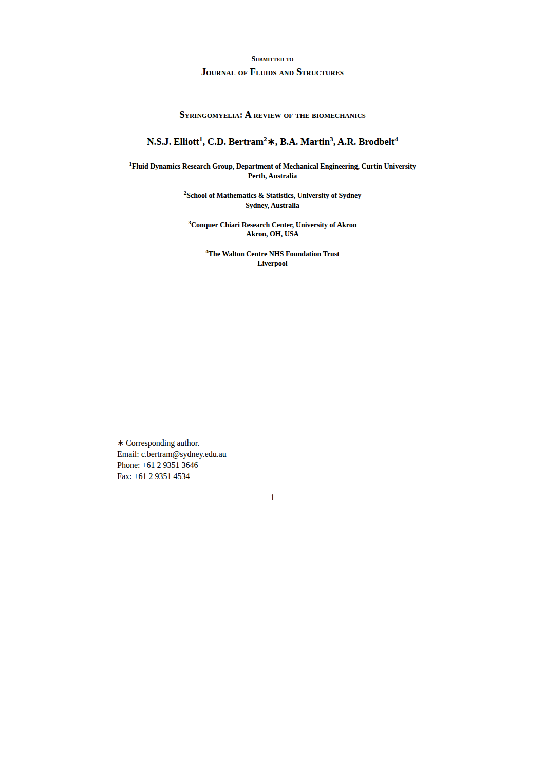Submitted to
Journal of Fluids and Structures
Syringomyelia: A review of the biomechanics
N.S.J. Elliott1, C.D. Bertram2∗, B.A. Martin3, A.R. Brodbelt4
1Fluid Dynamics Research Group, Department of Mechanical Engineering, Curtin University
Perth, Australia
2School of Mathematics & Statistics, University of Sydney
Sydney, Australia
3Conquer Chiari Research Center, University of Akron
Akron, OH, USA
4The Walton Centre NHS Foundation Trust
Liverpool
∗ Corresponding author.
Email: c.bertram@sydney.edu.au
Phone: +61 2 9351 3646
Fax: +61 2 9351 4534
1